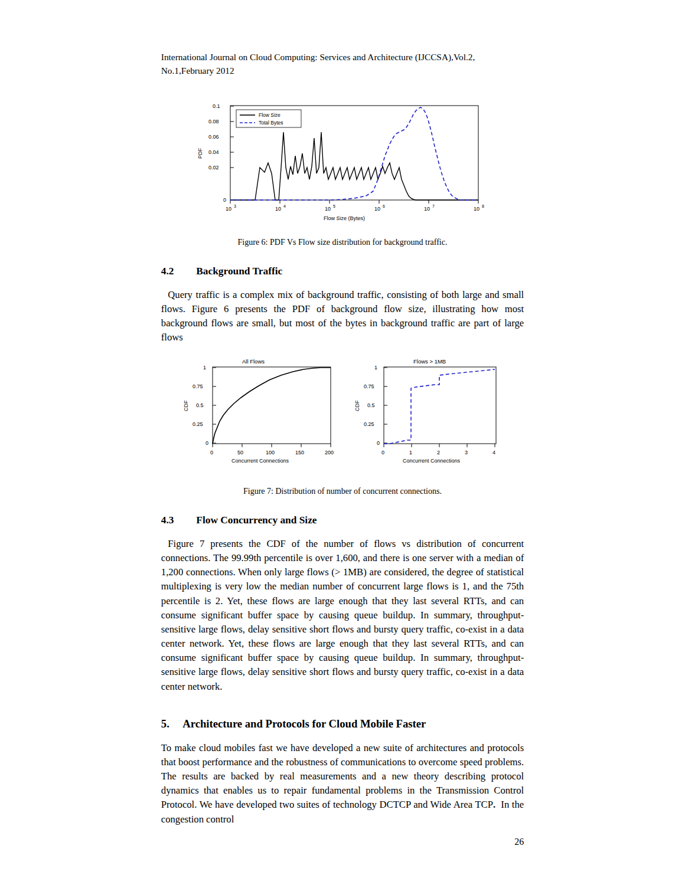International Journal on Cloud Computing: Services and Architecture (IJCCSA),Vol.2, No.1,February 2012
0.1 0.08 0.06 0.04 0.02 0 PDF 103 104 105 106 107 108 Flow Size (Bytes) Flow Size Total Bytes
Figure 6: PDF Vs Flow size distribution for background traffic.
4.2 Background Traffic
Query traffic is a complex mix of background traffic, consisting of both large and small flows. Figure 6 presents the PDF of background flow size, illustrating how most background flows are small, but most of the bytes in background traffic are part of large flows
All Flows 1 0.75 0.5 0.25 0 CDF 0 50 100 150 200 Concurrent Connections Flows > 1MB 1 0.75 0.5 0.25 0 CDF 0 1 2 3 4 Concurrent Connections
Figure 7: Distribution of number of concurrent connections.
4.3 Flow Concurrency and Size
Figure 7 presents the CDF of the number of flows vs distribution of concurrent connections. The 99.99th percentile is over 1,600, and there is one server with a median of 1,200 connections. When only large flows (> 1MB) are considered, the degree of statistical multiplexing is very low the median number of concurrent large flows is 1, and the 75th percentile is 2. Yet, these flows are large enough that they last several RTTs, and can consume significant buffer space by causing queue buildup. In summary, throughput-sensitive large flows, delay sensitive short flows and bursty query traffic, co-exist in a data center network. Yet, these flows are large enough that they last several RTTs, and can consume significant buffer space by causing queue buildup. In summary, throughput-sensitive large flows, delay sensitive short flows and bursty query traffic, co-exist in a data center network.
5. Architecture and Protocols for Cloud Mobile Faster
To make cloud mobiles fast we have developed a new suite of architectures and protocols that boost performance and the robustness of communications to overcome speed problems. The results are backed by real measurements and a new theory describing protocol dynamics that enables us to repair fundamental problems in the Transmission Control Protocol. We have developed two suites of technology DCTCP and Wide Area TCP. In the congestion control
26